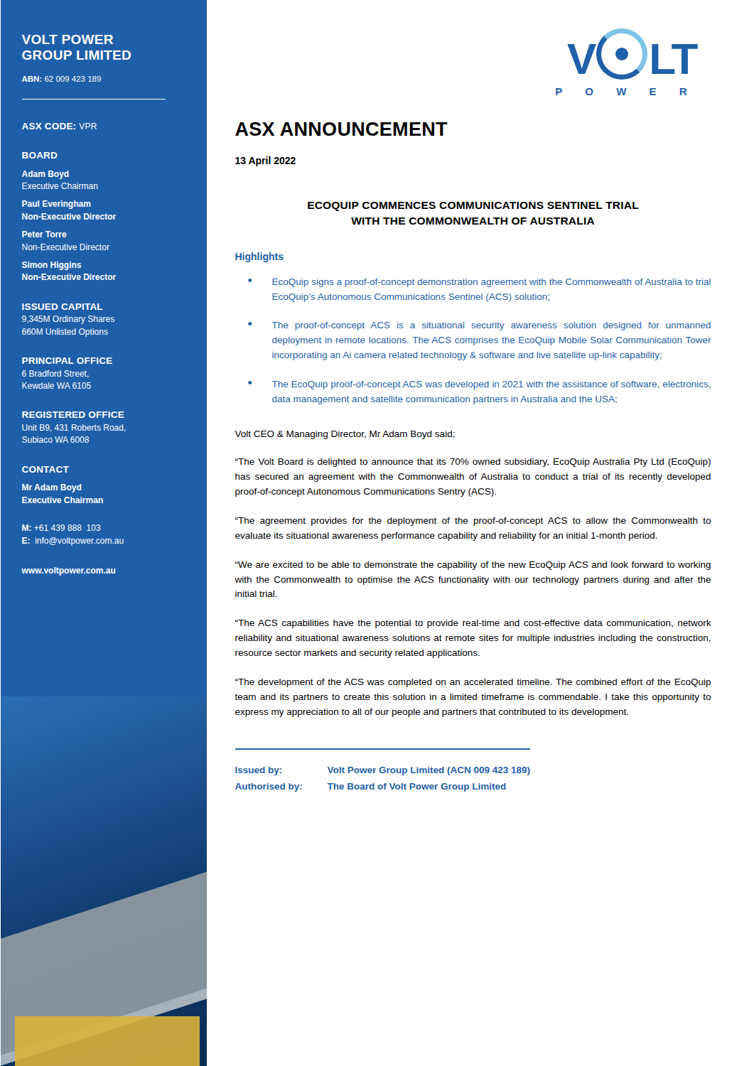VOLT POWER
GROUP LIMITED
ABN: 62 009 423 189
ASX CODE: VPR
BOARD
Adam Boyd
Executive Chairman
Paul Everingham
Non-Executive Director
Peter Torre
Non-Executive Director
Simon Higgins
Non-Executive Director
ISSUED CAPITAL
9,345M Ordinary Shares
660M Unlisted Options
PRINCIPAL OFFICE
6 Bradford Street,
Kewdale WA 6105
REGISTERED OFFICE
Unit B9, 431 Roberts Road,
Subiaco WA 6008
CONTACT
Mr Adam Boyd
Executive Chairman
M: +61 439 888 103
E: info@voltpower.com.au
www.voltpower.com.au
V LT
P O W E R
ASX ANNOUNCEMENT
13 April 2022
ECOQUIP COMMENCES COMMUNICATIONS SENTINEL TRIAL
WITH THE COMMONWEALTH OF AUSTRALIA
Highlights
EcoQuip signs a proof-of-concept demonstration agreement with the Commonwealth of Australia to trial EcoQuip’s Autonomous Communications Sentinel (ACS) solution;
The proof-of-concept ACS is a situational security awareness solution designed for unmanned deployment in remote locations. The ACS comprises the EcoQuip Mobile Solar Communication Tower incorporating an Ai camera related technology & software and live satellite up-link capability;
The EcoQuip proof-of-concept ACS was developed in 2021 with the assistance of software, electronics, data management and satellite communication partners in Australia and the USA;
Volt CEO & Managing Director, Mr Adam Boyd said;
“The Volt Board is delighted to announce that its 70% owned subsidiary, EcoQuip Australia Pty Ltd (EcoQuip) has secured an agreement with the Commonwealth of Australia to conduct a trial of its recently developed proof-of-concept Autonomous Communications Sentry (ACS).
“The agreement provides for the deployment of the proof-of-concept ACS to allow the Commonwealth to evaluate its situational awareness performance capability and reliability for an initial 1-month period.
“We are excited to be able to demonstrate the capability of the new EcoQuip ACS and look forward to working with the Commonwealth to optimise the ACS functionality with our technology partners during and after the initial trial.
“The ACS capabilities have the potential to provide real-time and cost-effective data communication, network reliability and situational awareness solutions at remote sites for multiple industries including the construction, resource sector markets and security related applications.
“The development of the ACS was completed on an accelerated timeline. The combined effort of the EcoQuip team and its partners to create this solution in a limited timeframe is commendable. I take this opportunity to express my appreciation to all of our people and partners that contributed to its development.
Issued by: Volt Power Group Limited (ACN 009 423 189)
Authorised by: The Board of Volt Power Group Limited